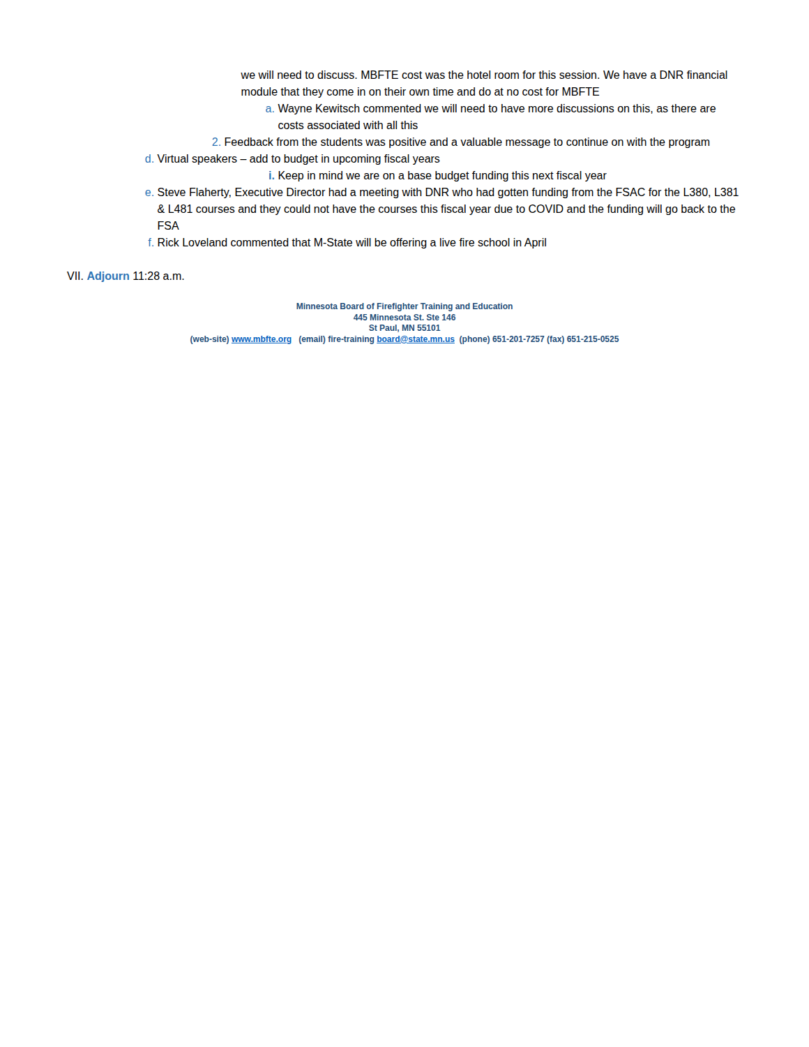we will need to discuss. MBFTE cost was the hotel room for this session. We have a DNR financial module that they come in on their own time and do at no cost for MBFTE
Wayne Kewitsch commented we will need to have more discussions on this, as there are costs associated with all this
Feedback from the students was positive and a valuable message to continue on with the program
Virtual speakers – add to budget in upcoming fiscal years
Keep in mind we are on a base budget funding this next fiscal year
Steve Flaherty, Executive Director had a meeting with DNR who had gotten funding from the FSAC for the L380, L381 & L481 courses and they could not have the courses this fiscal year due to COVID and the funding will go back to the FSA
Rick Loveland commented that M-State will be offering a live fire school in April
VII. Adjourn 11:28 a.m.
Minnesota Board of Firefighter Training and Education
445 Minnesota St. Ste 146
St Paul, MN 55101
(web-site) www.mbfte.org (email) fire-training board@state.mn.us (phone) 651-201-7257 (fax) 651-215-0525